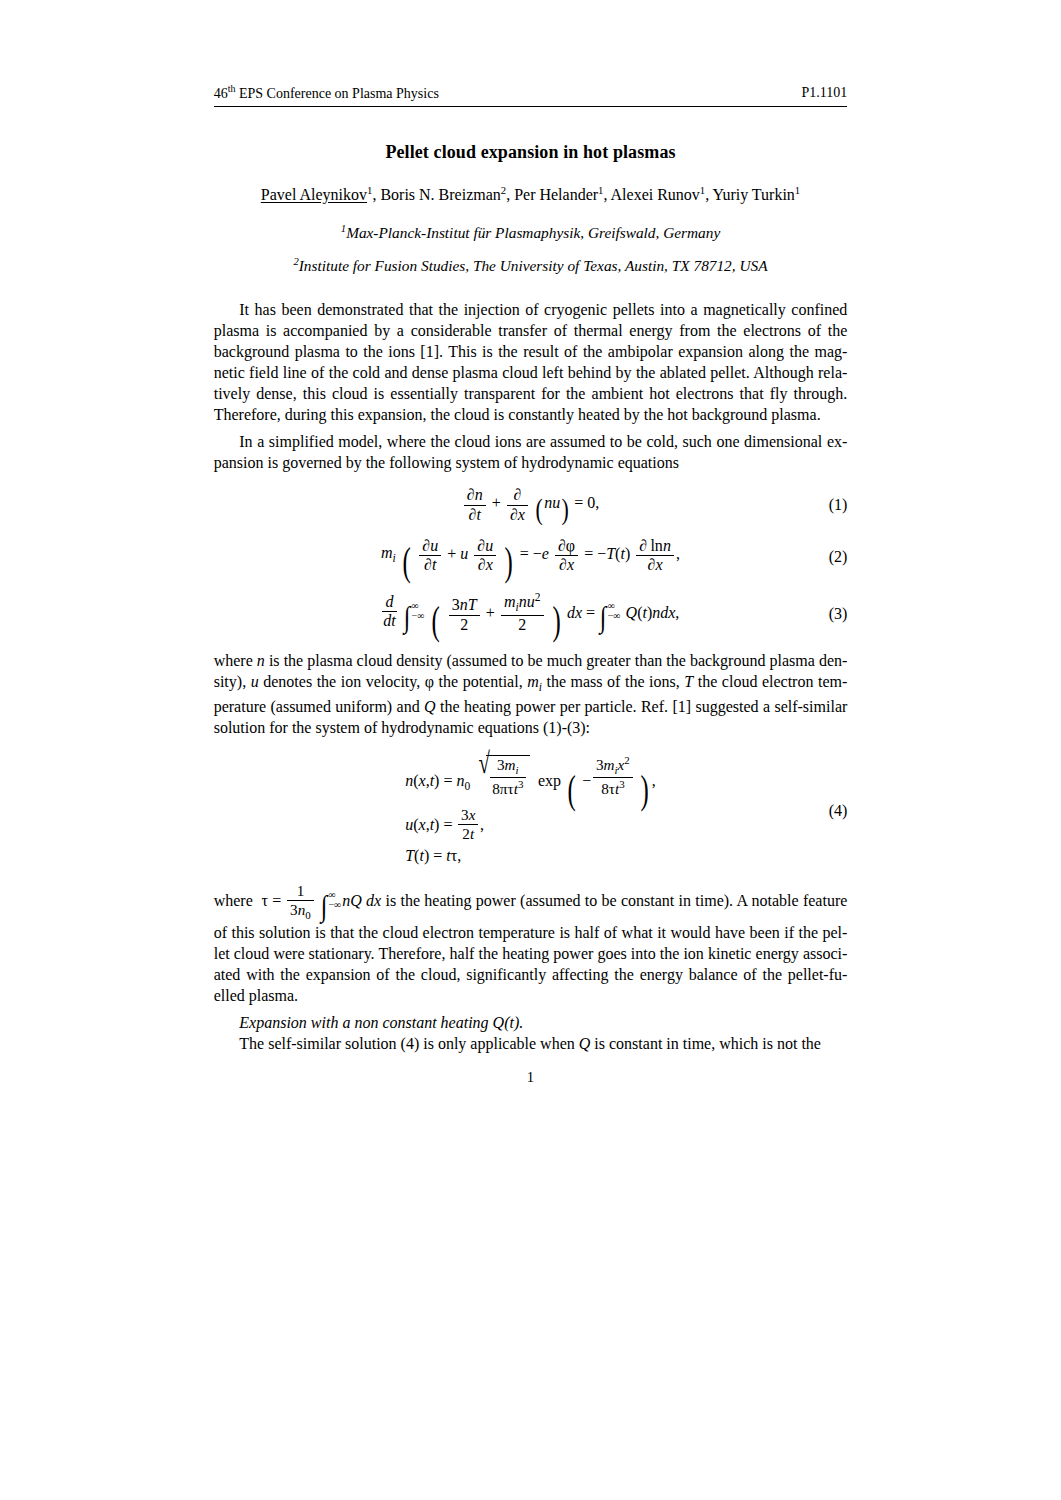46th EPS Conference on Plasma Physics P1.1101
Pellet cloud expansion in hot plasmas
Pavel Aleynikov1, Boris N. Breizman2, Per Helander1, Alexei Runov1, Yuriy Turkin1
1Max-Planck-Institut für Plasmaphysik, Greifswald, Germany
2Institute for Fusion Studies, The University of Texas, Austin, TX 78712, USA
It has been demonstrated that the injection of cryogenic pellets into a magnetically confined plasma is accompanied by a considerable transfer of thermal energy from the electrons of the background plasma to the ions [1]. This is the result of the ambipolar expansion along the magnetic field line of the cold and dense plasma cloud left behind by the ablated pellet. Although relatively dense, this cloud is essentially transparent for the ambient hot electrons that fly through. Therefore, during this expansion, the cloud is constantly heated by the hot background plasma.
In a simplified model, where the cloud ions are assumed to be cold, such one dimensional expansion is governed by the following system of hydrodynamic equations
∂n∂t + ∂∂x (nu) = 0, (1)
mi ( ∂u∂t + u ∂u∂x ) = −e ∂φ∂x = −T(t) ∂ lnn∂x, (2)
ddt ∫∞−∞ ( 3nT 2 + minu22 ) dx = ∫∞−∞ Q(t)ndx, (3)
where n is the plasma cloud density (assumed to be much greater than the background plasma density), u denotes the ion velocity, φ the potential, mi the mass of the ions, T the cloud electron temperature (assumed uniform) and Q the heating power per particle. Ref. [1] suggested a self-similar solution for the system of hydrodynamic equations (1)-(3):
n(x,t) = n0 3mi 8πτt3 exp ( −3mix28τt3 ), u(x,t) = 3x 2t, T(t) = tτ, (4)
where τ = 13n0 ∫∞−∞nQ dx is the heating power (assumed to be constant in time). A notable feature of this solution is that the cloud electron temperature is half of what it would have been if the pellet cloud were stationary. Therefore, half the heating power goes into the ion kinetic energy associated with the expansion of the cloud, significantly affecting the energy balance of the pellet-fuelled plasma.
Expansion with a non constant heating Q(t).
The self-similar solution (4) is only applicable when Q is constant in time, which is not the
1